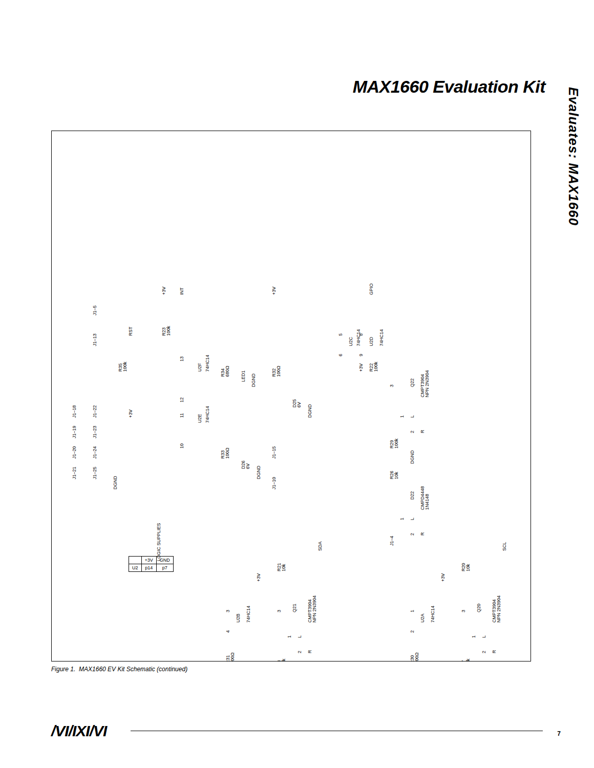MAX1660 Evaluation Kit
Evaluates: MAX1660
J1–13
J1–5
J1–22
J1–23
J1–24
J1–25
J1–18
J1–19
J1–20
J1–21
DGND
RST
R35
100k
+3V
R23
100k
+3V
INT
13
12
U2F
74HC14
R34
680Ω
LED1
DGND
11
10
U2E
74HC14
R33
100Ω
D26
6V
DGND
J1–10
+3V
R32
100Ω
D25
6V
DGND
J1–15
GPIO
8
9
U2D
74HC14
5
6
U2C
74HC14
+3V
R22
100k
3
Q22
CMPT3904
NPN 2N3904
1
L
2
R
R29
100k
DGND
R26
10k
D22
CMPD4448
1N4148
1
L
2
R
J1–4
SDA
R21
10k
+3V
3
4
U2B
74HC14
3
Q21
CMPT3904
NPN 2N3904
1
L
2
R
R28
100k
DGND
R31
100Ω
D24
6V
DGND
J1–11
R25
10k
D21
CMPD4448
1N4148
1
L
2
R
J1–3
SCL
R20
10k
+3V
1
2
U2A
74HC14
3
Q20
CMPT3904
NPN 2N3904
1
L
2
R
R27
100k
DGND
R30
100Ω
D23
6V
J1–12
R24
10k
D20
CMPD4448
1N4148
1
L
2
R
J1–2
| | +3V | GND |
| U2 | p14 | p7 |
LOGIC SUPPLIES
J1–1
J1–6
J1–7
J1–8
J1–9
J1–14
J1–16
J1–17
NO CONNECTS
Figure 1. MAX1660 EV Kit Schematic (continued)
/VI/IXI/VI
7